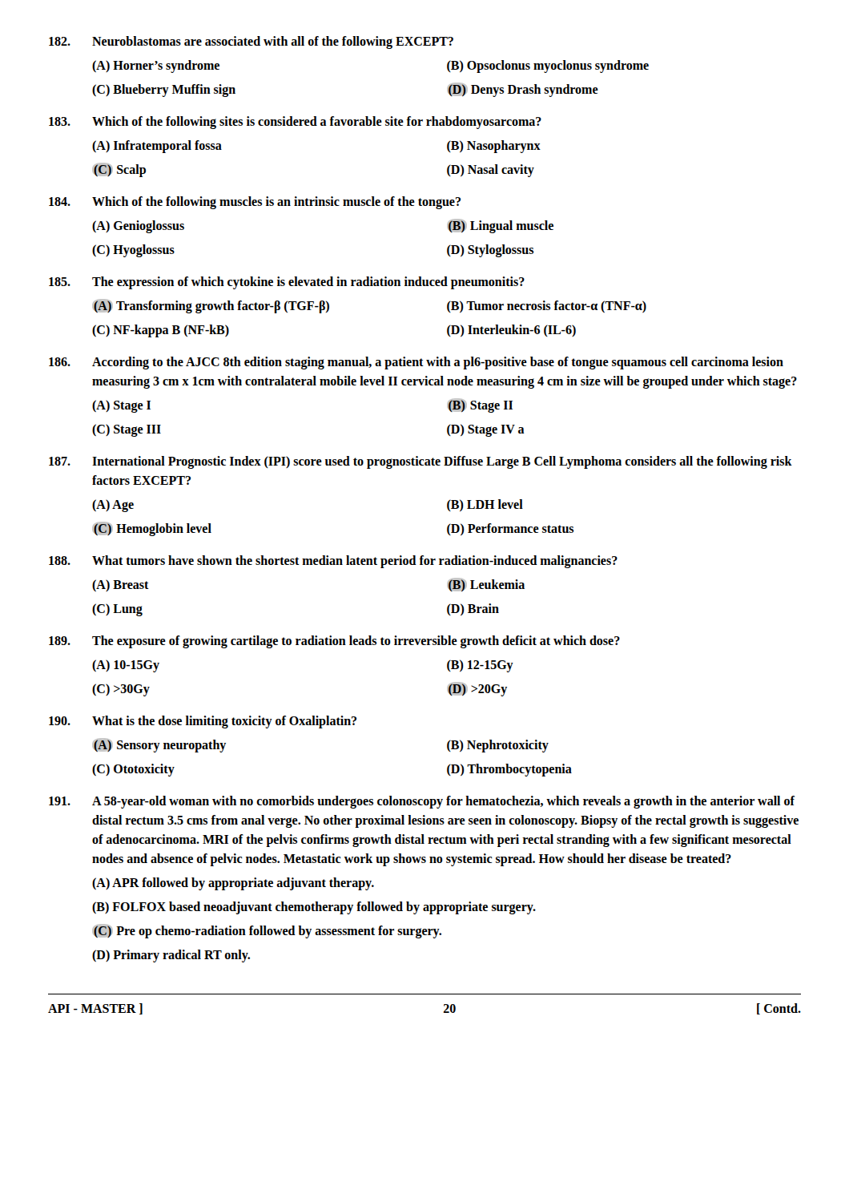182.
Neuroblastomas are associated with all of the following EXCEPT?
(A) Horner’s syndrome
(B) Opsoclonus myoclonus syndrome
(C) Blueberry Muffin sign
(D) Denys Drash syndrome
183.
Which of the following sites is considered a favorable site for rhabdomyosarcoma?
(A) Infratemporal fossa
(B) Nasopharynx
(C) Scalp
(D) Nasal cavity
184.
Which of the following muscles is an intrinsic muscle of the tongue?
(A) Genioglossus
(B) Lingual muscle
(C) Hyoglossus
(D) Styloglossus
185.
The expression of which cytokine is elevated in radiation induced pneumonitis?
(A) Transforming growth factor-β (TGF-β)
(B) Tumor necrosis factor-α (TNF-α)
(C) NF-kappa B (NF-kB)
(D) Interleukin-6 (IL-6)
186.
According to the AJCC 8th edition staging manual, a patient with a pl6-positive base of tongue squamous cell carcinoma lesion measuring 3 cm x 1cm with contralateral mobile level II cervical node measuring 4 cm in size will be grouped under which stage?
(A) Stage I
(B) Stage II
(C) Stage III
(D) Stage IV a
187.
International Prognostic Index (IPI) score used to prognosticate Diffuse Large B Cell Lymphoma considers all the following risk factors EXCEPT?
(A) Age
(B) LDH level
(C) Hemoglobin level
(D) Performance status
188.
What tumors have shown the shortest median latent period for radiation-induced malignancies?
(A) Breast
(B) Leukemia
(C) Lung
(D) Brain
189.
The exposure of growing cartilage to radiation leads to irreversible growth deficit at which dose?
(A) 10-15Gy
(B) 12-15Gy
(C) >30Gy
(D) >20Gy
190.
What is the dose limiting toxicity of Oxaliplatin?
(A) Sensory neuropathy
(B) Nephrotoxicity
(C) Ototoxicity
(D) Thrombocytopenia
191.
A 58-year-old woman with no comorbids undergoes colonoscopy for hematochezia, which reveals a growth in the anterior wall of distal rectum 3.5 cms from anal verge. No other proximal lesions are seen in colonoscopy. Biopsy of the rectal growth is suggestive of adenocarcinoma. MRI of the pelvis confirms growth distal rectum with peri rectal stranding with a few significant mesorectal nodes and absence of pelvic nodes. Metastatic work up shows no systemic spread. How should her disease be treated?
(A) APR followed by appropriate adjuvant therapy.
(B) FOLFOX based neoadjuvant chemotherapy followed by appropriate surgery.
(C) Pre op chemo-radiation followed by assessment for surgery.
(D) Primary radical RT only.
API - MASTER ]
20
[ Contd.